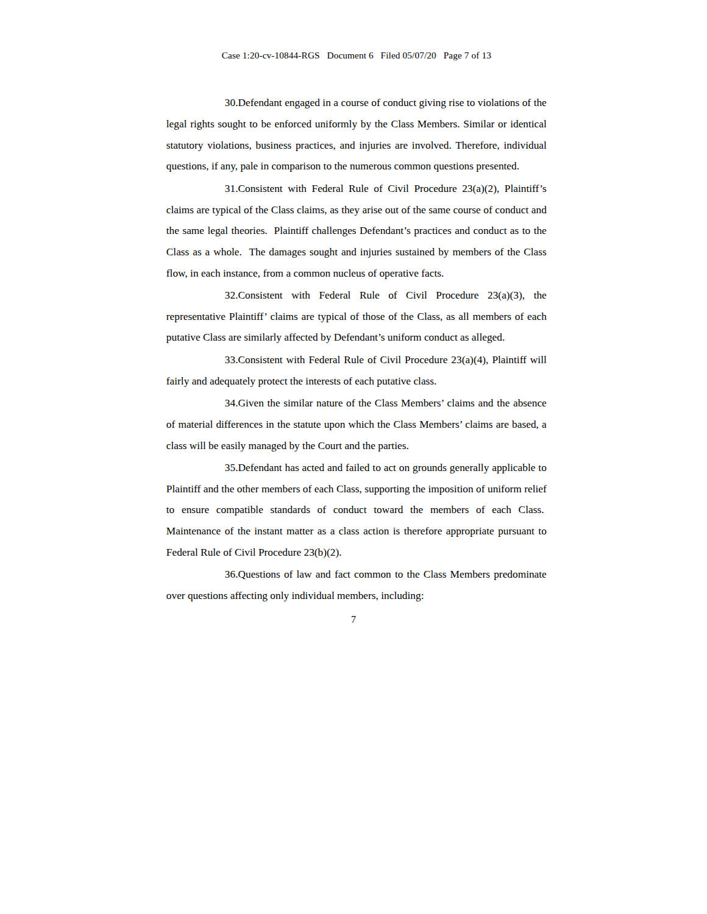Case 1:20-cv-10844-RGS Document 6 Filed 05/07/20 Page 7 of 13
30. Defendant engaged in a course of conduct giving rise to violations of the legal rights sought to be enforced uniformly by the Class Members. Similar or identical statutory violations, business practices, and injuries are involved. Therefore, individual questions, if any, pale in comparison to the numerous common questions presented.
31. Consistent with Federal Rule of Civil Procedure 23(a)(2), Plaintiff’s claims are typical of the Class claims, as they arise out of the same course of conduct and the same legal theories. Plaintiff challenges Defendant’s practices and conduct as to the Class as a whole. The damages sought and injuries sustained by members of the Class flow, in each instance, from a common nucleus of operative facts.
32. Consistent with Federal Rule of Civil Procedure 23(a)(3), the representative Plaintiff’ claims are typical of those of the Class, as all members of each putative Class are similarly affected by Defendant’s uniform conduct as alleged.
33. Consistent with Federal Rule of Civil Procedure 23(a)(4), Plaintiff will fairly and adequately protect the interests of each putative class.
34. Given the similar nature of the Class Members’ claims and the absence of material differences in the statute upon which the Class Members’ claims are based, a class will be easily managed by the Court and the parties.
35. Defendant has acted and failed to act on grounds generally applicable to Plaintiff and the other members of each Class, supporting the imposition of uniform relief to ensure compatible standards of conduct toward the members of each Class. Maintenance of the instant matter as a class action is therefore appropriate pursuant to Federal Rule of Civil Procedure 23(b)(2).
36. Questions of law and fact common to the Class Members predominate over questions affecting only individual members, including:
7